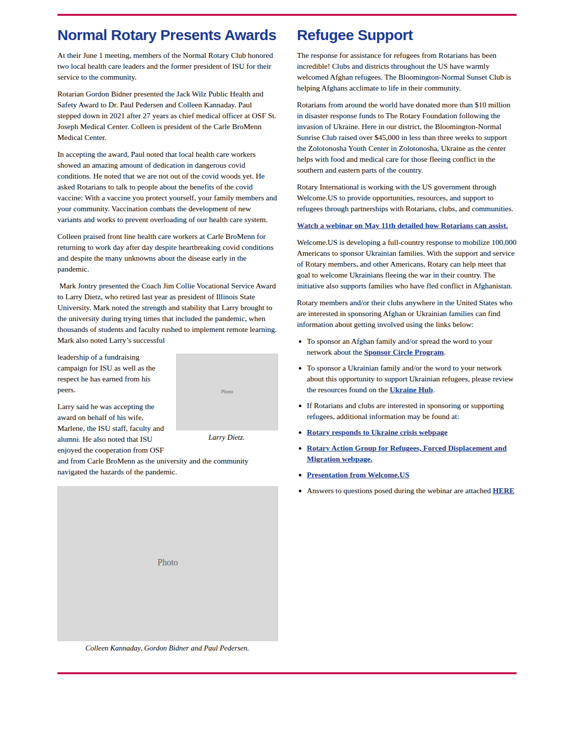Normal Rotary Presents Awards
At their June 1 meeting, members of the Normal Rotary Club honored two local health care leaders and the former president of ISU for their service to the community.
Rotarian Gordon Bidner presented the Jack Wilz Public Health and Safety Award to Dr. Paul Pedersen and Colleen Kannaday. Paul stepped down in 2021 after 27 years as chief medical officer at OSF St. Joseph Medical Center. Colleen is president of the Carle BroMenn Medical Center.
In accepting the award, Paul noted that local health care workers showed an amazing amount of dedication in dangerous covid conditions. He noted that we are not out of the covid woods yet. He asked Rotarians to talk to people about the benefits of the covid vaccine: With a vaccine you protect yourself, your family members and your community. Vaccination combats the development of new variants and works to prevent overloading of our health care system.
Colleen praised front line health care workers at Carle BroMenn for returning to work day after day despite heartbreaking covid conditions and despite the many unknowns about the disease early in the pandemic.
Mark Jontry presented the Coach Jim Collie Vocational Service Award to Larry Dietz, who retired last year as president of Illinois State University. Mark noted the strength and stability that Larry brought to the university during trying times that included the pandemic, when thousands of students and faculty rushed to implement remote learning. Mark also noted Larry’s successful
Larry Dietz.
leadership of a fundraising campaign for ISU as well as the respect he has earned from his peers.
Larry said he was accepting the award on behalf of his wife, Marlene, the ISU staff, faculty and alumni. He also noted that ISU enjoyed the cooperation from OSF and from Carle BroMenn as the university and the community navigated the hazards of the pandemic.
Colleen Kannaday, Gordon Bidner and Paul Pedersen.
Refugee Support
The response for assistance for refugees from Rotarians has been incredible! Clubs and districts throughout the US have warmly welcomed Afghan refugees. The Bloomington-Normal Sunset Club is helping Afghans acclimate to life in their community.
Rotarians from around the world have donated more than $10 million in disaster response funds to The Rotary Foundation following the invasion of Ukraine. Here in our district, the Bloomington-Normal Sunrise Club raised over $45,000 in less than three weeks to support the Zolotonosha Youth Center in Zolotonosha, Ukraine as the center helps with food and medical care for those fleeing conflict in the southern and eastern parts of the country.
Rotary International is working with the US government through Welcome.US to provide opportunities, resources, and support to refugees through partnerships with Rotarians, clubs, and communities.
Watch a webinar on May 11th detailed how Rotarians can assist.
Welcome.US is developing a full-country response to mobilize 100,000 Americans to sponsor Ukrainian families. With the support and service of Rotary members, and other Americans, Rotary can help meet that goal to welcome Ukrainians fleeing the war in their country. The initiative also supports families who have fled conflict in Afghanistan.
Rotary members and/or their clubs anywhere in the United States who are interested in sponsoring Afghan or Ukrainian families can find information about getting involved using the links below:
To sponsor an Afghan family and/or spread the word to your network about the Sponsor Circle Program.
To sponsor a Ukrainian family and/or the word to your network about this opportunity to support Ukrainian refugees, please review the resources found on the Ukraine Hub.
If Rotarians and clubs are interested in sponsoring or supporting refugees, additional information may be found at:
Rotary responds to Ukraine crisis webpage
Rotary Action Group for Refugees, Forced Displacement and Migration webpage.
Presentation from Welcome.US
Answers to questions posed during the webinar are attached HERE